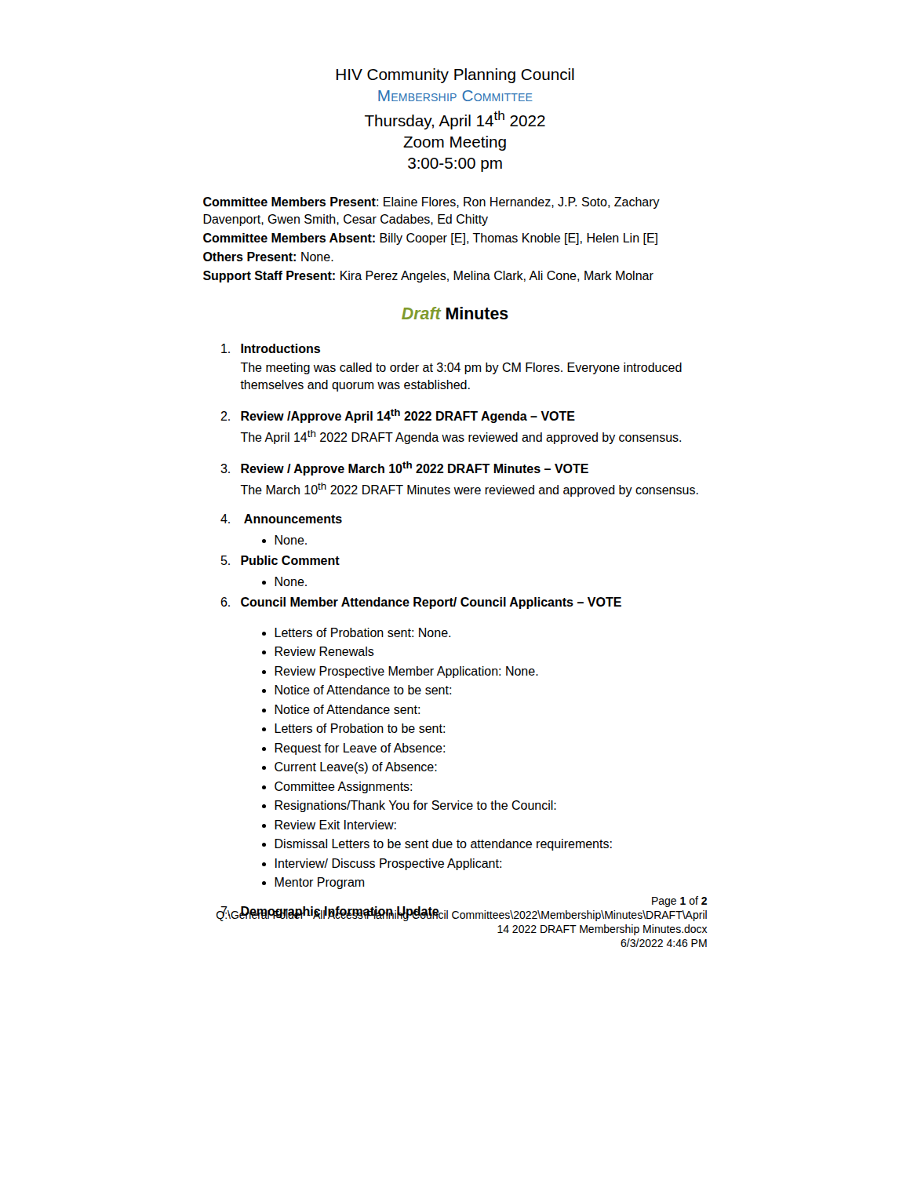HIV Community Planning Council
Membership Committee
Thursday, April 14th 2022
Zoom Meeting
3:00-5:00 pm
Committee Members Present: Elaine Flores, Ron Hernandez, J.P. Soto, Zachary Davenport, Gwen Smith, Cesar Cadabes, Ed Chitty
Committee Members Absent: Billy Cooper [E], Thomas Knoble [E], Helen Lin [E]
Others Present: None.
Support Staff Present: Kira Perez Angeles, Melina Clark, Ali Cone, Mark Molnar
Draft Minutes
Introductions
The meeting was called to order at 3:04 pm by CM Flores. Everyone introduced themselves and quorum was established.
Review /Approve April 14th 2022 DRAFT Agenda – VOTE
The April 14th 2022 DRAFT Agenda was reviewed and approved by consensus.
Review / Approve March 10th 2022 DRAFT Minutes – VOTE
The March 10th 2022 DRAFT Minutes were reviewed and approved by consensus.
Announcements
None.
Public Comment
None.
Council Member Attendance Report/ Council Applicants – VOTE
Letters of Probation sent: None.
Review Renewals
Review Prospective Member Application: None.
Notice of Attendance to be sent:
Notice of Attendance sent:
Letters of Probation to be sent:
Request for Leave of Absence:
Current Leave(s) of Absence:
Committee Assignments:
Resignations/Thank You for Service to the Council:
Review Exit Interview:
Dismissal Letters to be sent due to attendance requirements:
Interview/ Discuss Prospective Applicant:
Mentor Program
Demographic Information Update
Page 1 of 2
Q:\General Folder - All Access\Planning Council Committees\2022\Membership\Minutes\DRAFT\April 14 2022 DRAFT Membership Minutes.docx
6/3/2022 4:46 PM